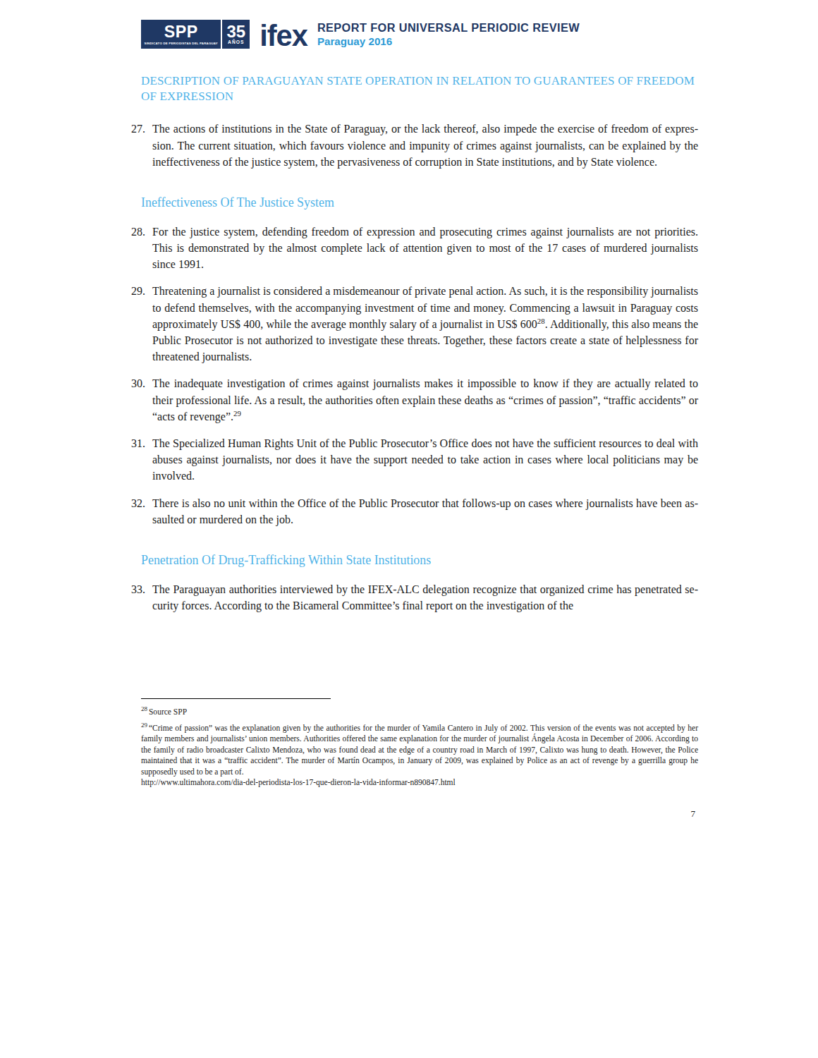SPP SINDICATO DE PERIODISTAS DEL PARAGUAY
35 AÑOS
ifex
Report for Universal Periodic Review
Paraguay 2016
Description of Paraguayan State Operation in Relation to Guarantees of Freedom of Expression
The actions of institutions in the State of Paraguay, or the lack thereof, also impede the exercise of freedom of expression. The current situation, which favours violence and impunity of crimes against journalists, can be explained by the ineffectiveness of the justice system, the pervasiveness of corruption in State institutions, and by State violence.
Ineffectiveness Of The Justice System
For the justice system, defending freedom of expression and prosecuting crimes against journalists are not priorities. This is demonstrated by the almost complete lack of attention given to most of the 17 cases of murdered journalists since 1991.
Threatening a journalist is considered a misdemeanour of private penal action. As such, it is the responsibility journalists to defend themselves, with the accompanying investment of time and money. Commencing a lawsuit in Paraguay costs approximately US$ 400, while the average monthly salary of a journalist in US$ 60028. Additionally, this also means the Public Prosecutor is not authorized to investigate these threats. Together, these factors create a state of helplessness for threatened journalists.
The inadequate investigation of crimes against journalists makes it impossible to know if they are actually related to their professional life. As a result, the authorities often explain these deaths as “crimes of passion”, “traffic accidents” or “acts of revenge”.29
The Specialized Human Rights Unit of the Public Prosecutor’s Office does not have the sufficient resources to deal with abuses against journalists, nor does it have the support needed to take action in cases where local politicians may be involved.
There is also no unit within the Office of the Public Prosecutor that follows-up on cases where journalists have been assaulted or murdered on the job.
Penetration Of Drug-Trafficking Within State Institutions
The Paraguayan authorities interviewed by the IFEX-ALC delegation recognize that organized crime has penetrated security forces. According to the Bicameral Committee’s final report on the investigation of the
28 Source SPP
29“Crime of passion” was the explanation given by the authorities for the murder of Yamila Cantero in July of 2002. This version of the events was not accepted by her family members and journalists’ union members. Authorities offered the same explanation for the murder of journalist Ángela Acosta in December of 2006. According to the family of radio broadcaster Calixto Mendoza, who was found dead at the edge of a country road in March of 1997, Calixto was hung to death. However, the Police maintained that it was a “traffic accident”. The murder of Martín Ocampos, in January of 2009, was explained by Police as an act of revenge by a guerrilla group he supposedly used to be a part of.
http://www.ultimahora.com/dia-del-periodista-los-17-que-dieron-la-vida-informar-n890847.html
7